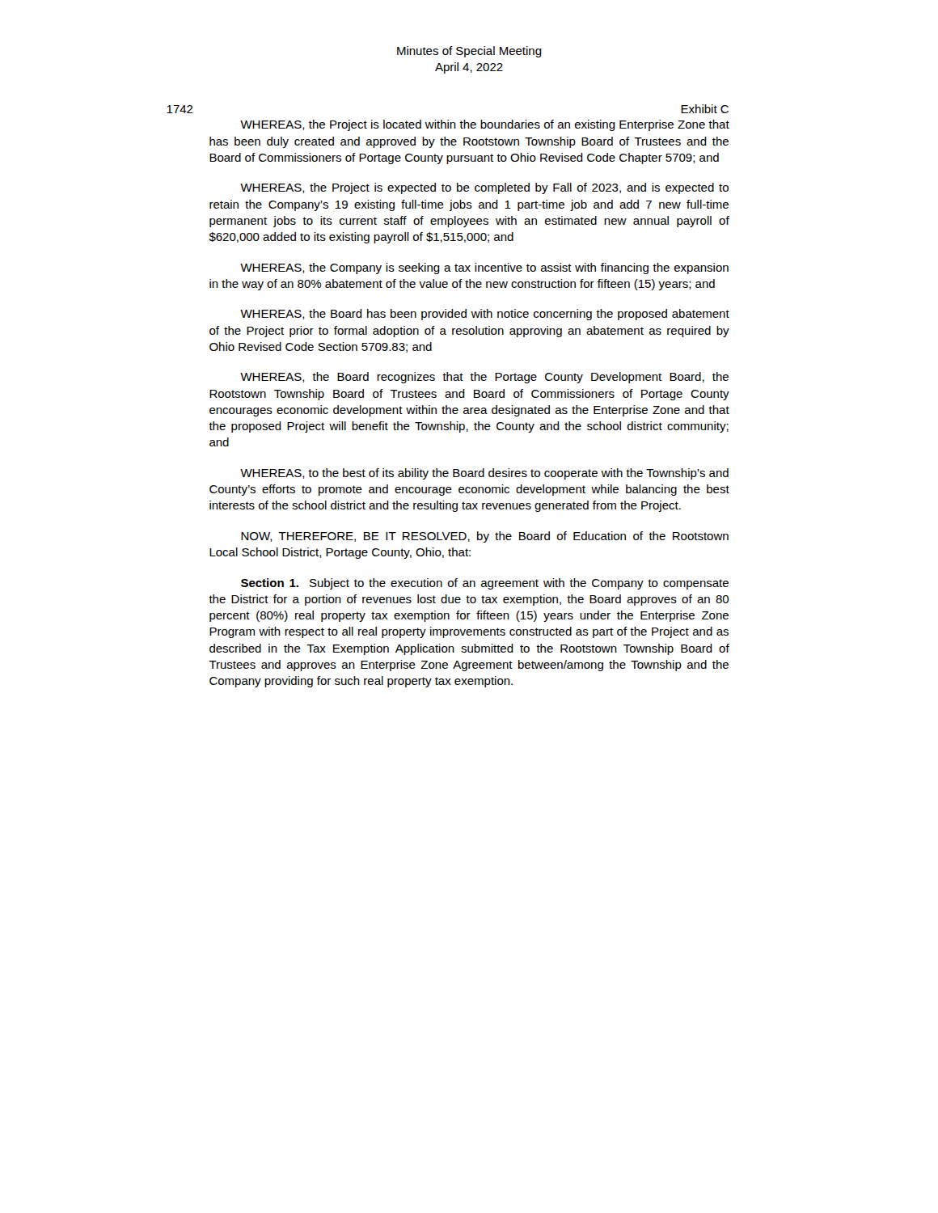Minutes of Special Meeting April 4, 2022
1742 Exhibit C
WHEREAS, the Project is located within the boundaries of an existing Enterprise Zone that has been duly created and approved by the Rootstown Township Board of Trustees and the Board of Commissioners of Portage County pursuant to Ohio Revised Code Chapter 5709; and
WHEREAS, the Project is expected to be completed by Fall of 2023, and is expected to retain the Company’s 19 existing full-time jobs and 1 part-time job and add 7 new full-time permanent jobs to its current staff of employees with an estimated new annual payroll of $620,000 added to its existing payroll of $1,515,000; and
WHEREAS, the Company is seeking a tax incentive to assist with financing the expansion in the way of an 80% abatement of the value of the new construction for fifteen (15) years; and
WHEREAS, the Board has been provided with notice concerning the proposed abatement of the Project prior to formal adoption of a resolution approving an abatement as required by Ohio Revised Code Section 5709.83; and
WHEREAS, the Board recognizes that the Portage County Development Board, the Rootstown Township Board of Trustees and Board of Commissioners of Portage County encourages economic development within the area designated as the Enterprise Zone and that the proposed Project will benefit the Township, the County and the school district community; and
WHEREAS, to the best of its ability the Board desires to cooperate with the Township’s and County’s efforts to promote and encourage economic development while balancing the best interests of the school district and the resulting tax revenues generated from the Project.
NOW, THEREFORE, BE IT RESOLVED, by the Board of Education of the Rootstown Local School District, Portage County, Ohio, that:
Section 1. Subject to the execution of an agreement with the Company to compensate the District for a portion of revenues lost due to tax exemption, the Board approves of an 80 percent (80%) real property tax exemption for fifteen (15) years under the Enterprise Zone Program with respect to all real property improvements constructed as part of the Project and as described in the Tax Exemption Application submitted to the Rootstown Township Board of Trustees and approves an Enterprise Zone Agreement between/among the Township and the Company providing for such real property tax exemption.